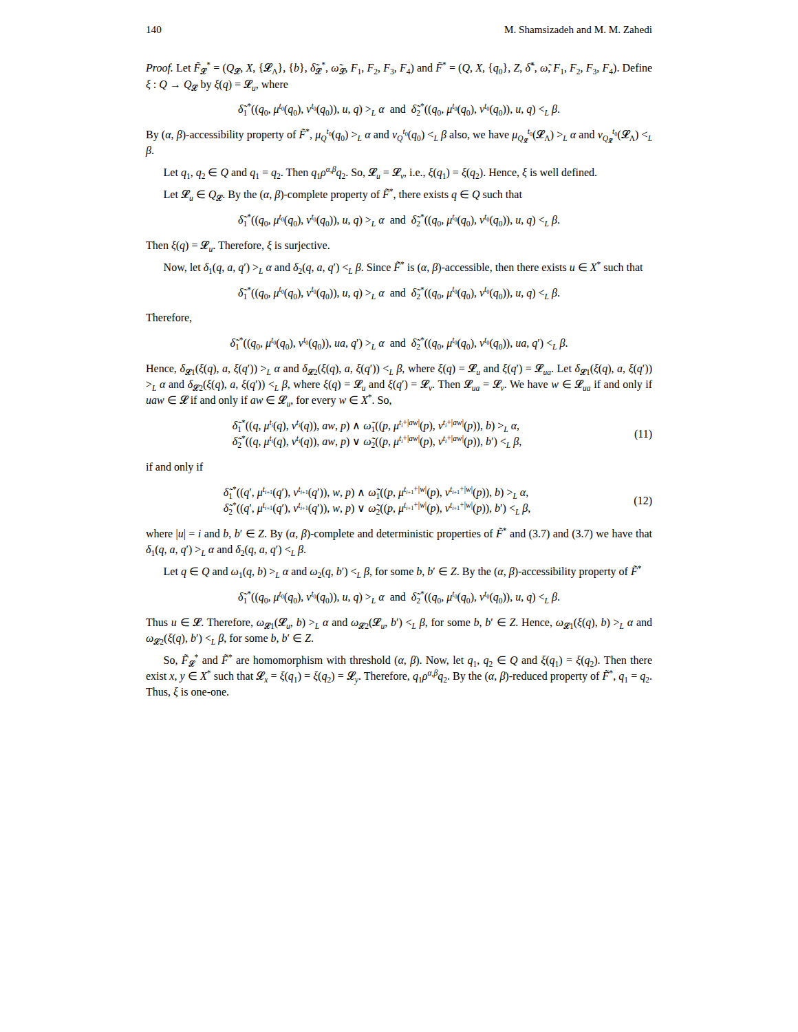140 M. Shamsizadeh and M. M. Zahedi
Proof. Let F̃𝓛* = (Q𝓛, X, {𝓛Λ}, {b}, δ̃𝓛*, ω̃𝓛, F1, F2, F3, F4) and F̃* = (Q, X, {q0}, Z, δ̃*, ω̃, F1, F2, F3, F4). Define ξ : Q → Q𝓛 by ξ(q) = 𝓛u, where
δ̃1*((q0, μt0(q0), νt0(q0)), u, q) >L α and δ̃2*((q0, μt0(q0), νt0(q0)), u, q) <L β.
By (α, β)-accessibility property of F̃*, μQt0(q0) >L α and νQt0(q0) <L β also, we have μQ𝓛t0(𝓛Λ) >L α and νQ𝓛t0(𝓛Λ) <L β.
Let q1, q2 ∈ Q and q1 = q2. Then q1ρα,βq2. So, 𝓛u = 𝓛v, i.e., ξ(q1) = ξ(q2). Hence, ξ is well defined.
Let 𝓛u ∈ Q𝓛. By the (α, β)-complete property of F̃*, there exists q ∈ Q such that
δ̃1*((q0, μt0(q0), νt0(q0)), u, q) >L α and δ̃2*((q0, μt0(q0), νt0(q0)), u, q) <L β.
Then ξ(q) = 𝓛u. Therefore, ξ is surjective.
Now, let δ1(q, a, q′) >L α and δ2(q, a, q′) <L β. Since F̃* is (α, β)-accessible, then there exists u ∈ X* such that
δ̃1*((q0, μt0(q0), νt0(q0)), u, q) >L α and δ̃2*((q0, μt0(q0), νt0(q0)), u, q) <L β.
Therefore,
δ̃1*((q0, μt0(q0), νt0(q0)), ua, q′) >L α and δ̃2*((q0, μt0(q0), νt0(q0)), ua, q′) <L β.
Hence, δ𝓛1(ξ(q), a, ξ(q′)) >L α and δ𝓛2(ξ(q), a, ξ(q′)) <L β, where ξ(q) = 𝓛u and ξ(q′) = 𝓛ua. Let δ𝓛1(ξ(q), a, ξ(q′)) >L α and δ𝓛2(ξ(q), a, ξ(q′)) <L β, where ξ(q) = 𝓛u and ξ(q′) = 𝓛v. Then 𝓛ua = 𝓛v. We have w ∈ 𝓛ua if and only if uaw ∈ 𝓛 if and only if aw ∈ 𝓛u, for every w ∈ X*. So,
δ̃1*((q, μti(q), νti(q)), aw, p) ∧ ω̃1((p, μti+|aw|(p), νti+|aw|(p)), b) >L α,
δ̃2*((q, μti(q), νti(q)), aw, p) ∨ ω̃2((p, μti+|aw|(p), νti+|aw|(p)), b′) <L β,
(11)
if and only if
δ̃1*((q′, μti+1(q′), νti+1(q′)), w, p) ∧ ω̃1((p, μti+1+|w|(p), νti+1+|w|(p)), b) >L α,
δ̃2*((q′, μti+1(q′), νti+1(q′)), w, p) ∨ ω̃2((p, μti+1+|w|(p), νti+1+|w|(p)), b′) <L β,
(12)
where |u| = i and b, b′ ∈ Z. By (α, β)-complete and deterministic properties of F̃* and (3.7) and (3.7) we have that δ1(q, a, q′) >L α and δ2(q, a, q′) <L β.
Let q ∈ Q and ω1(q, b) >L α and ω2(q, b′) <L β, for some b, b′ ∈ Z. By the (α, β)-accessibility property of F̃*
δ̃1*((q0, μt0(q0), νt0(q0)), u, q) >L α and δ̃2*((q0, μt0(q0), νt0(q0)), u, q) <L β.
Thus u ∈ 𝓛. Therefore, ω𝓛1(𝓛u, b) >L α and ω𝓛2(𝓛u, b′) <L β, for some b, b′ ∈ Z. Hence, ω𝓛1(ξ(q), b) >L α and ω𝓛2(ξ(q), b′) <L β, for some b, b′ ∈ Z.
So, F̃𝓛* and F̃* are homomorphism with threshold (α, β). Now, let q1, q2 ∈ Q and ξ(q1) = ξ(q2). Then there exist x, y ∈ X* such that 𝓛x = ξ(q1) = ξ(q2) = 𝓛y. Therefore, q1ρα,βq2. By the (α, β)-reduced property of F̃*, q1 = q2. Thus, ξ is one-one.